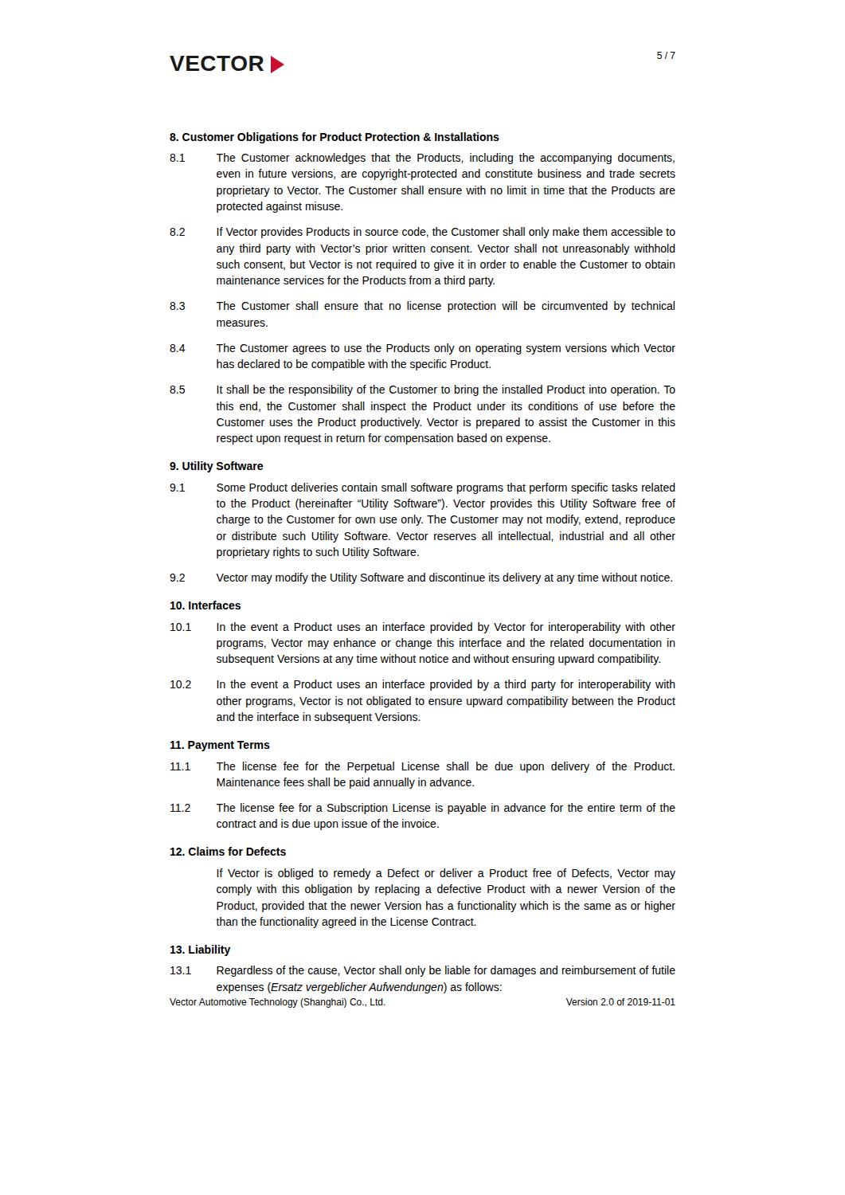VECTOR
5 / 7
8. Customer Obligations for Product Protection & Installations
8.1
The Customer acknowledges that the Products, including the accompanying documents, even in future versions, are copyright-protected and constitute business and trade secrets proprietary to Vector. The Customer shall ensure with no limit in time that the Products are protected against misuse.
8.2
If Vector provides Products in source code, the Customer shall only make them accessible to any third party with Vector’s prior written consent. Vector shall not unreasonably withhold such consent, but Vector is not required to give it in order to enable the Customer to obtain maintenance services for the Products from a third party.
8.3
The Customer shall ensure that no license protection will be circumvented by technical measures.
8.4
The Customer agrees to use the Products only on operating system versions which Vector has declared to be compatible with the specific Product.
8.5
It shall be the responsibility of the Customer to bring the installed Product into operation. To this end, the Customer shall inspect the Product under its conditions of use before the Customer uses the Product productively. Vector is prepared to assist the Customer in this respect upon request in return for compensation based on expense.
9. Utility Software
9.1
Some Product deliveries contain small software programs that perform specific tasks related to the Product (hereinafter “Utility Software”). Vector provides this Utility Software free of charge to the Customer for own use only. The Customer may not modify, extend, reproduce or distribute such Utility Software. Vector reserves all intellectual, industrial and all other proprietary rights to such Utility Software.
9.2
Vector may modify the Utility Software and discontinue its delivery at any time without notice.
10. Interfaces
10.1
In the event a Product uses an interface provided by Vector for interoperability with other programs, Vector may enhance or change this interface and the related documentation in subsequent Versions at any time without notice and without ensuring upward compatibility.
10.2
In the event a Product uses an interface provided by a third party for interoperability with other programs, Vector is not obligated to ensure upward compatibility between the Product and the interface in subsequent Versions.
11. Payment Terms
11.1
The license fee for the Perpetual License shall be due upon delivery of the Product. Maintenance fees shall be paid annually in advance.
11.2
The license fee for a Subscription License is payable in advance for the entire term of the contract and is due upon issue of the invoice.
12. Claims for Defects
If Vector is obliged to remedy a Defect or deliver a Product free of Defects, Vector may comply with this obligation by replacing a defective Product with a newer Version of the Product, provided that the newer Version has a functionality which is the same as or higher than the functionality agreed in the License Contract.
13. Liability
13.1
Regardless of the cause, Vector shall only be liable for damages and reimbursement of futile expenses (Ersatz vergeblicher Aufwendungen) as follows:
Vector Automotive Technology (Shanghai) Co., Ltd.
Version 2.0 of 2019-11-01